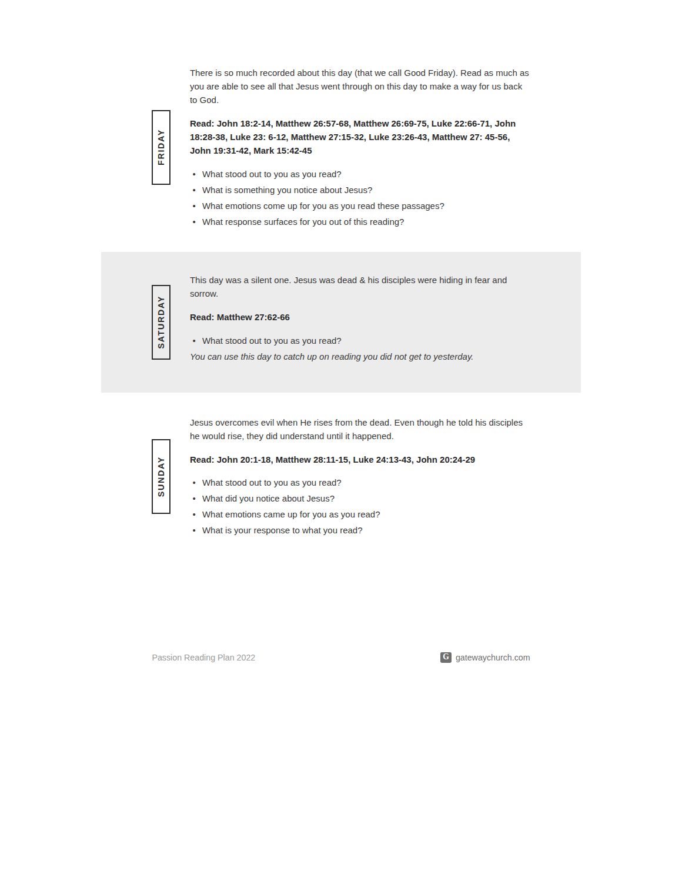FRIDAY
There is so much recorded about this day (that we call Good Friday). Read as much as you are able to see all that Jesus went through on this day to make a way for us back to God.
Read: John 18:2-14, Matthew 26:57-68, Matthew 26:69-75, Luke 22:66-71, John 18:28-38, Luke 23: 6-12, Matthew 27:15-32, Luke 23:26-43, Matthew 27: 45-56, John 19:31-42, Mark 15:42-45
What stood out to you as you read?
What is something you notice about Jesus?
What emotions come up for you as you read these passages?
What response surfaces for you out of this reading?
SATURDAY
This day was a silent one. Jesus was dead & his disciples were hiding in fear and sorrow.
Read: Matthew 27:62-66
What stood out to you as you read?
You can use this day to catch up on reading you did not get to yesterday.
SUNDAY
Jesus overcomes evil when He rises from the dead. Even though he told his disciples he would rise, they did understand until it happened.
Read: John 20:1-18, Matthew 28:11-15, Luke 24:13-43, John 20:24-29
What stood out to you as you read?
What did you notice about Jesus?
What emotions came up for you as you read?
What is your response to what you read?
Passion Reading Plan 2022
G gatewaychurch.com